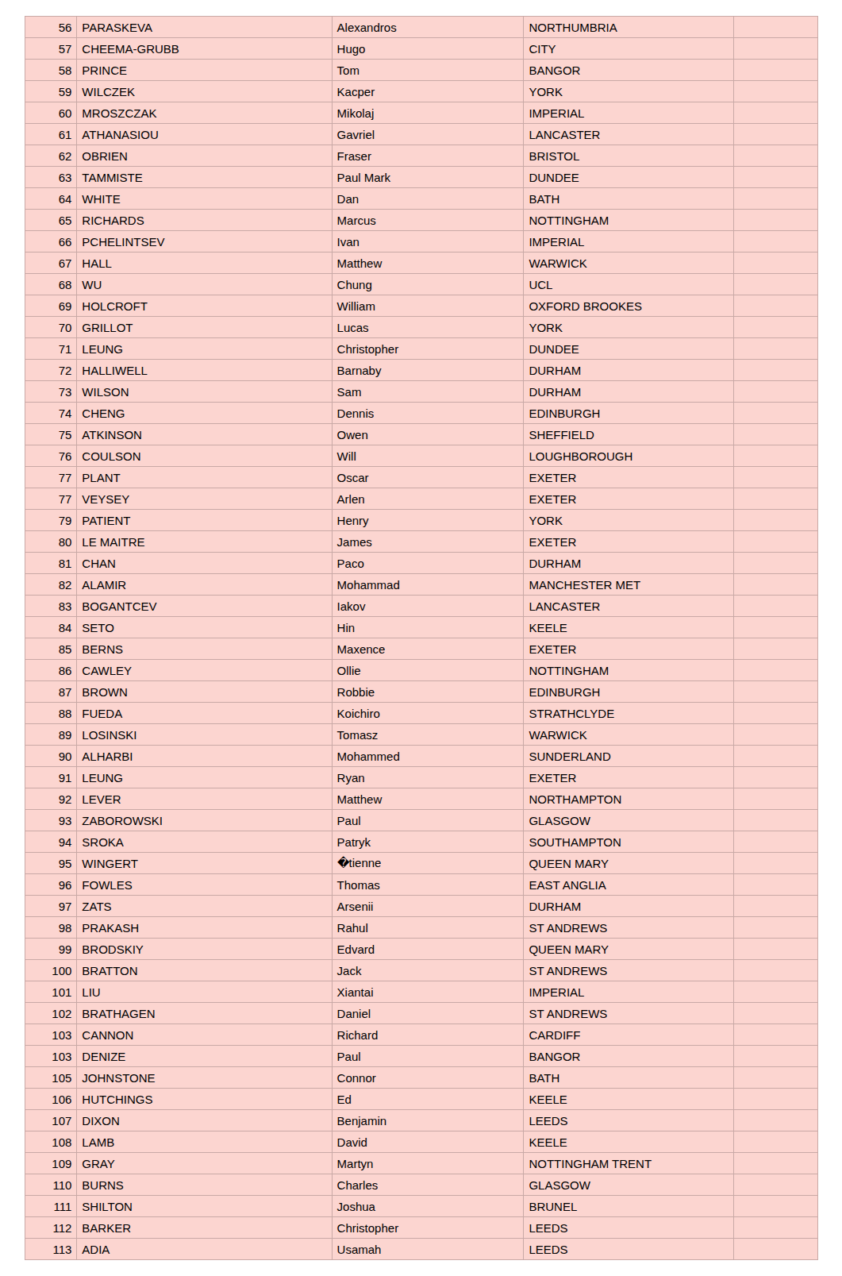| 56 | PARASKEVA | Alexandros | NORTHUMBRIA | |
| 57 | CHEEMA-GRUBB | Hugo | CITY | |
| 58 | PRINCE | Tom | BANGOR | |
| 59 | WILCZEK | Kacper | YORK | |
| 60 | MROSZCZAK | Mikolaj | IMPERIAL | |
| 61 | ATHANASIOU | Gavriel | LANCASTER | |
| 62 | OBRIEN | Fraser | BRISTOL | |
| 63 | TAMMISTE | Paul Mark | DUNDEE | |
| 64 | WHITE | Dan | BATH | |
| 65 | RICHARDS | Marcus | NOTTINGHAM | |
| 66 | PCHELINTSEV | Ivan | IMPERIAL | |
| 67 | HALL | Matthew | WARWICK | |
| 68 | WU | Chung | UCL | |
| 69 | HOLCROFT | William | OXFORD BROOKES | |
| 70 | GRILLOT | Lucas | YORK | |
| 71 | LEUNG | Christopher | DUNDEE | |
| 72 | HALLIWELL | Barnaby | DURHAM | |
| 73 | WILSON | Sam | DURHAM | |
| 74 | CHENG | Dennis | EDINBURGH | |
| 75 | ATKINSON | Owen | SHEFFIELD | |
| 76 | COULSON | Will | LOUGHBOROUGH | |
| 77 | PLANT | Oscar | EXETER | |
| 77 | VEYSEY | Arlen | EXETER | |
| 79 | PATIENT | Henry | YORK | |
| 80 | LE MAITRE | James | EXETER | |
| 81 | CHAN | Paco | DURHAM | |
| 82 | ALAMIR | Mohammad | MANCHESTER MET | |
| 83 | BOGANTCEV | Iakov | LANCASTER | |
| 84 | SETO | Hin | KEELE | |
| 85 | BERNS | Maxence | EXETER | |
| 86 | CAWLEY | Ollie | NOTTINGHAM | |
| 87 | BROWN | Robbie | EDINBURGH | |
| 88 | FUEDA | Koichiro | STRATHCLYDE | |
| 89 | LOSINSKI | Tomasz | WARWICK | |
| 90 | ALHARBI | Mohammed | SUNDERLAND | |
| 91 | LEUNG | Ryan | EXETER | |
| 92 | LEVER | Matthew | NORTHAMPTON | |
| 93 | ZABOROWSKI | Paul | GLASGOW | |
| 94 | SROKA | Patryk | SOUTHAMPTON | |
| 95 | WINGERT | �tienne | QUEEN MARY | |
| 96 | FOWLES | Thomas | EAST ANGLIA | |
| 97 | ZATS | Arsenii | DURHAM | |
| 98 | PRAKASH | Rahul | ST ANDREWS | |
| 99 | BRODSKIY | Edvard | QUEEN MARY | |
| 100 | BRATTON | Jack | ST ANDREWS | |
| 101 | LIU | Xiantai | IMPERIAL | |
| 102 | BRATHAGEN | Daniel | ST ANDREWS | |
| 103 | CANNON | Richard | CARDIFF | |
| 103 | DENIZE | Paul | BANGOR | |
| 105 | JOHNSTONE | Connor | BATH | |
| 106 | HUTCHINGS | Ed | KEELE | |
| 107 | DIXON | Benjamin | LEEDS | |
| 108 | LAMB | David | KEELE | |
| 109 | GRAY | Martyn | NOTTINGHAM TRENT | |
| 110 | BURNS | Charles | GLASGOW | |
| 111 | SHILTON | Joshua | BRUNEL | |
| 112 | BARKER | Christopher | LEEDS | |
| 113 | ADIA | Usamah | LEEDS | |